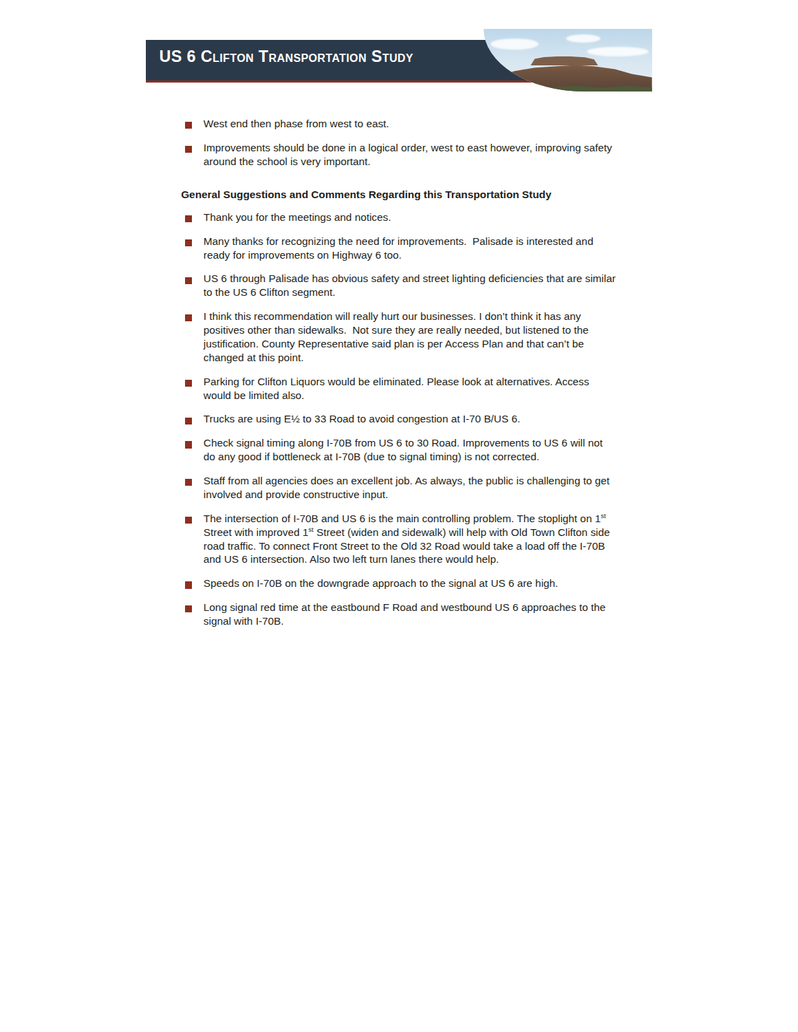US 6 Clifton Transportation Study
West end then phase from west to east.
Improvements should be done in a logical order, west to east however, improving safety around the school is very important.
General Suggestions and Comments Regarding this Transportation Study
Thank you for the meetings and notices.
Many thanks for recognizing the need for improvements. Palisade is interested and ready for improvements on Highway 6 too.
US 6 through Palisade has obvious safety and street lighting deficiencies that are similar to the US 6 Clifton segment.
I think this recommendation will really hurt our businesses. I don’t think it has any positives other than sidewalks. Not sure they are really needed, but listened to the justification. County Representative said plan is per Access Plan and that can’t be changed at this point.
Parking for Clifton Liquors would be eliminated. Please look at alternatives. Access would be limited also.
Trucks are using E½ to 33 Road to avoid congestion at I-70 B/US 6.
Check signal timing along I-70B from US 6 to 30 Road. Improvements to US 6 will not do any good if bottleneck at I-70B (due to signal timing) is not corrected.
Staff from all agencies does an excellent job. As always, the public is challenging to get involved and provide constructive input.
The intersection of I-70B and US 6 is the main controlling problem. The stoplight on 1st Street with improved 1st Street (widen and sidewalk) will help with Old Town Clifton side road traffic. To connect Front Street to the Old 32 Road would take a load off the I-70B and US 6 intersection. Also two left turn lanes there would help.
Speeds on I-70B on the downgrade approach to the signal at US 6 are high.
Long signal red time at the eastbound F Road and westbound US 6 approaches to the signal with I-70B.